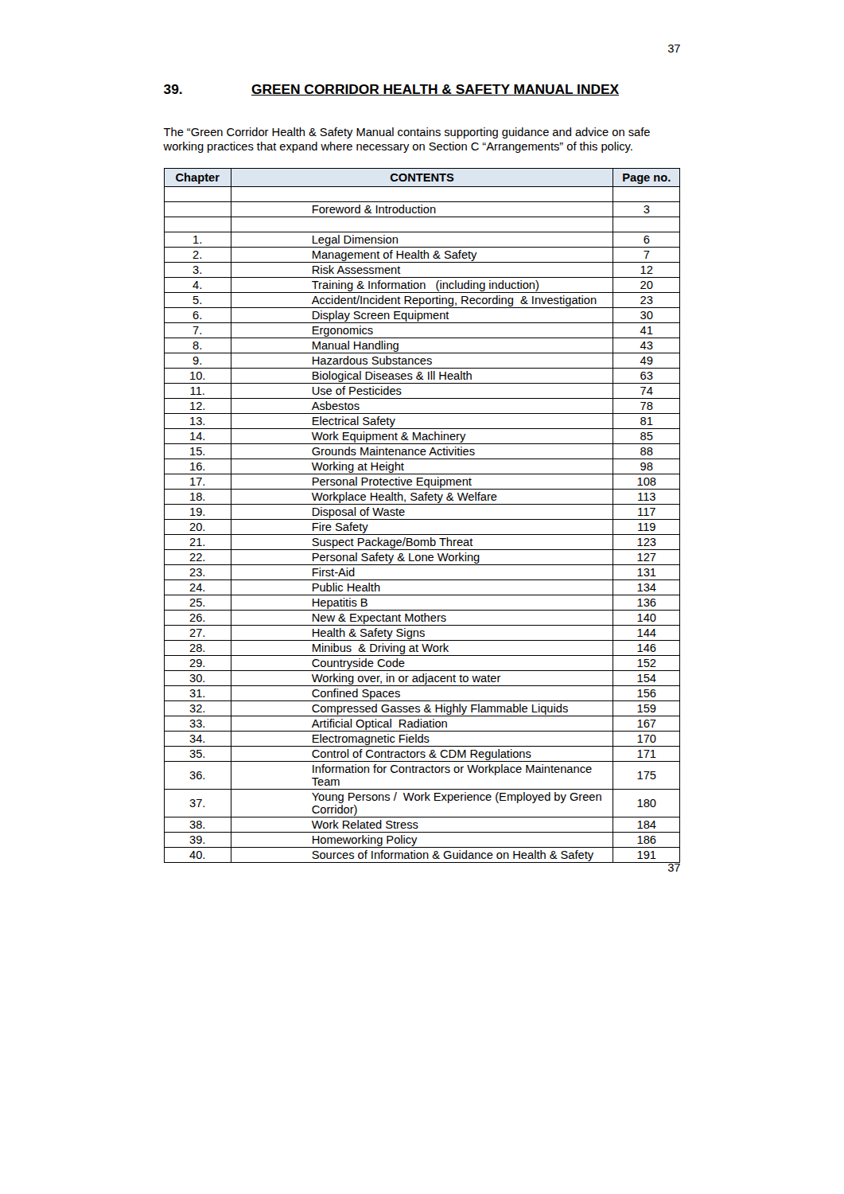37
39. GREEN CORRIDOR HEALTH & SAFETY MANUAL INDEX
The “Green Corridor Health & Safety Manual contains supporting guidance and advice on safe working practices that expand where necessary on Section C “Arrangements” of this policy.
| Chapter | CONTENTS | Page no. |
| --- | --- | --- |
| | Foreword & Introduction | 3 |
| 1. | Legal Dimension | 6 |
| 2. | Management of Health & Safety | 7 |
| 3. | Risk Assessment | 12 |
| 4. | Training & Information (including induction) | 20 |
| 5. | Accident/Incident Reporting, Recording & Investigation | 23 |
| 6. | Display Screen Equipment | 30 |
| 7. | Ergonomics | 41 |
| 8. | Manual Handling | 43 |
| 9. | Hazardous Substances | 49 |
| 10. | Biological Diseases & Ill Health | 63 |
| 11. | Use of Pesticides | 74 |
| 12. | Asbestos | 78 |
| 13. | Electrical Safety | 81 |
| 14. | Work Equipment & Machinery | 85 |
| 15. | Grounds Maintenance Activities | 88 |
| 16. | Working at Height | 98 |
| 17. | Personal Protective Equipment | 108 |
| 18. | Workplace Health, Safety & Welfare | 113 |
| 19. | Disposal of Waste | 117 |
| 20. | Fire Safety | 119 |
| 21. | Suspect Package/Bomb Threat | 123 |
| 22. | Personal Safety & Lone Working | 127 |
| 23. | First-Aid | 131 |
| 24. | Public Health | 134 |
| 25. | Hepatitis B | 136 |
| 26. | New & Expectant Mothers | 140 |
| 27. | Health & Safety Signs | 144 |
| 28. | Minibus & Driving at Work | 146 |
| 29. | Countryside Code | 152 |
| 30. | Working over, in or adjacent to water | 154 |
| 31. | Confined Spaces | 156 |
| 32. | Compressed Gasses & Highly Flammable Liquids | 159 |
| 33. | Artificial Optical Radiation | 167 |
| 34. | Electromagnetic Fields | 170 |
| 35. | Control of Contractors & CDM Regulations | 171 |
| 36. | Information for Contractors or Workplace Maintenance Team | 175 |
| 37. | Young Persons / Work Experience (Employed by Green Corridor) | 180 |
| 38. | Work Related Stress | 184 |
| 39. | Homeworking Policy | 186 |
| 40. | Sources of Information & Guidance on Health & Safety | 191 |
37